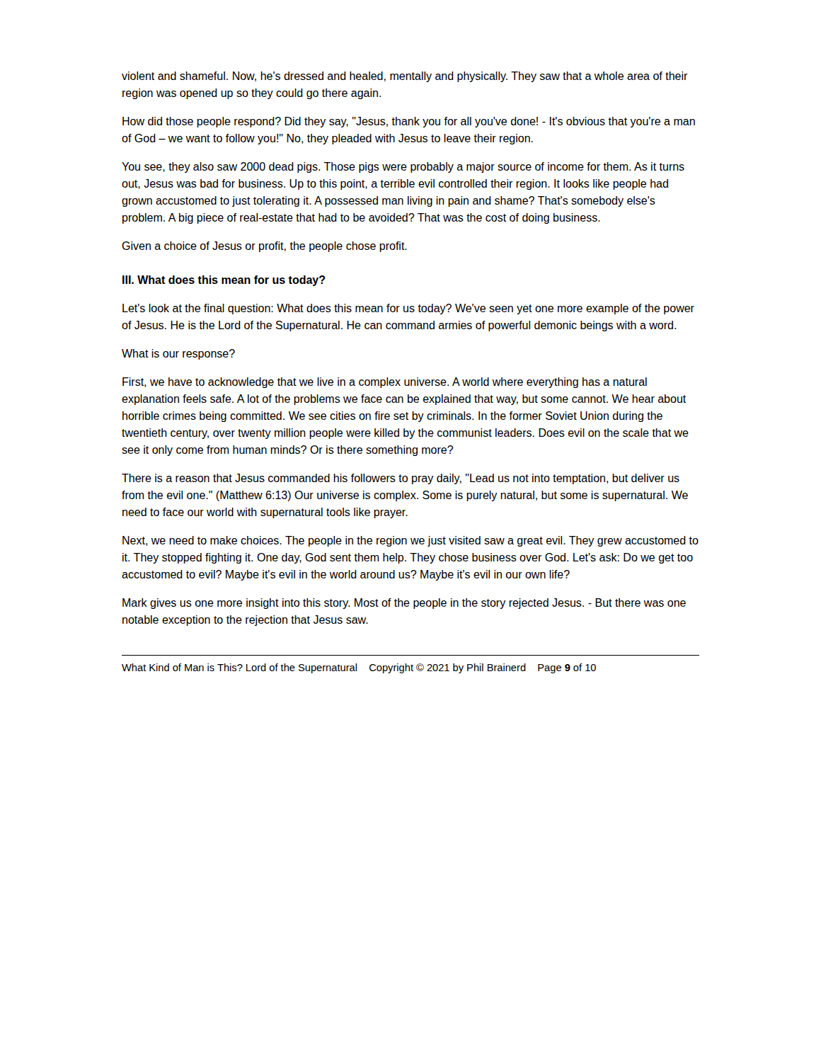violent and shameful. Now, he's dressed and healed, mentally and physically. They saw that a whole area of their region was opened up so they could go there again.
How did those people respond? Did they say, "Jesus, thank you for all you've done! - It's obvious that you're a man of God – we want to follow you!" No, they pleaded with Jesus to leave their region.
You see, they also saw 2000 dead pigs. Those pigs were probably a major source of income for them. As it turns out, Jesus was bad for business. Up to this point, a terrible evil controlled their region. It looks like people had grown accustomed to just tolerating it. A possessed man living in pain and shame? That's somebody else's problem. A big piece of real-estate that had to be avoided? That was the cost of doing business.
Given a choice of Jesus or profit, the people chose profit.
III. What does this mean for us today?
Let's look at the final question: What does this mean for us today? We've seen yet one more example of the power of Jesus. He is the Lord of the Supernatural. He can command armies of powerful demonic beings with a word.
What is our response?
First, we have to acknowledge that we live in a complex universe. A world where everything has a natural explanation feels safe. A lot of the problems we face can be explained that way, but some cannot. We hear about horrible crimes being committed. We see cities on fire set by criminals. In the former Soviet Union during the twentieth century, over twenty million people were killed by the communist leaders. Does evil on the scale that we see it only come from human minds? Or is there something more?
There is a reason that Jesus commanded his followers to pray daily, "Lead us not into temptation, but deliver us from the evil one." (Matthew 6:13) Our universe is complex. Some is purely natural, but some is supernatural. We need to face our world with supernatural tools like prayer.
Next, we need to make choices. The people in the region we just visited saw a great evil. They grew accustomed to it. They stopped fighting it. One day, God sent them help. They chose business over God. Let's ask: Do we get too accustomed to evil? Maybe it's evil in the world around us? Maybe it's evil in our own life?
Mark gives us one more insight into this story. Most of the people in the story rejected Jesus. - But there was one notable exception to the rejection that Jesus saw.
What Kind of Man is This? Lord of the Supernatural Copyright © 2021 by Phil Brainerd Page 9 of 10